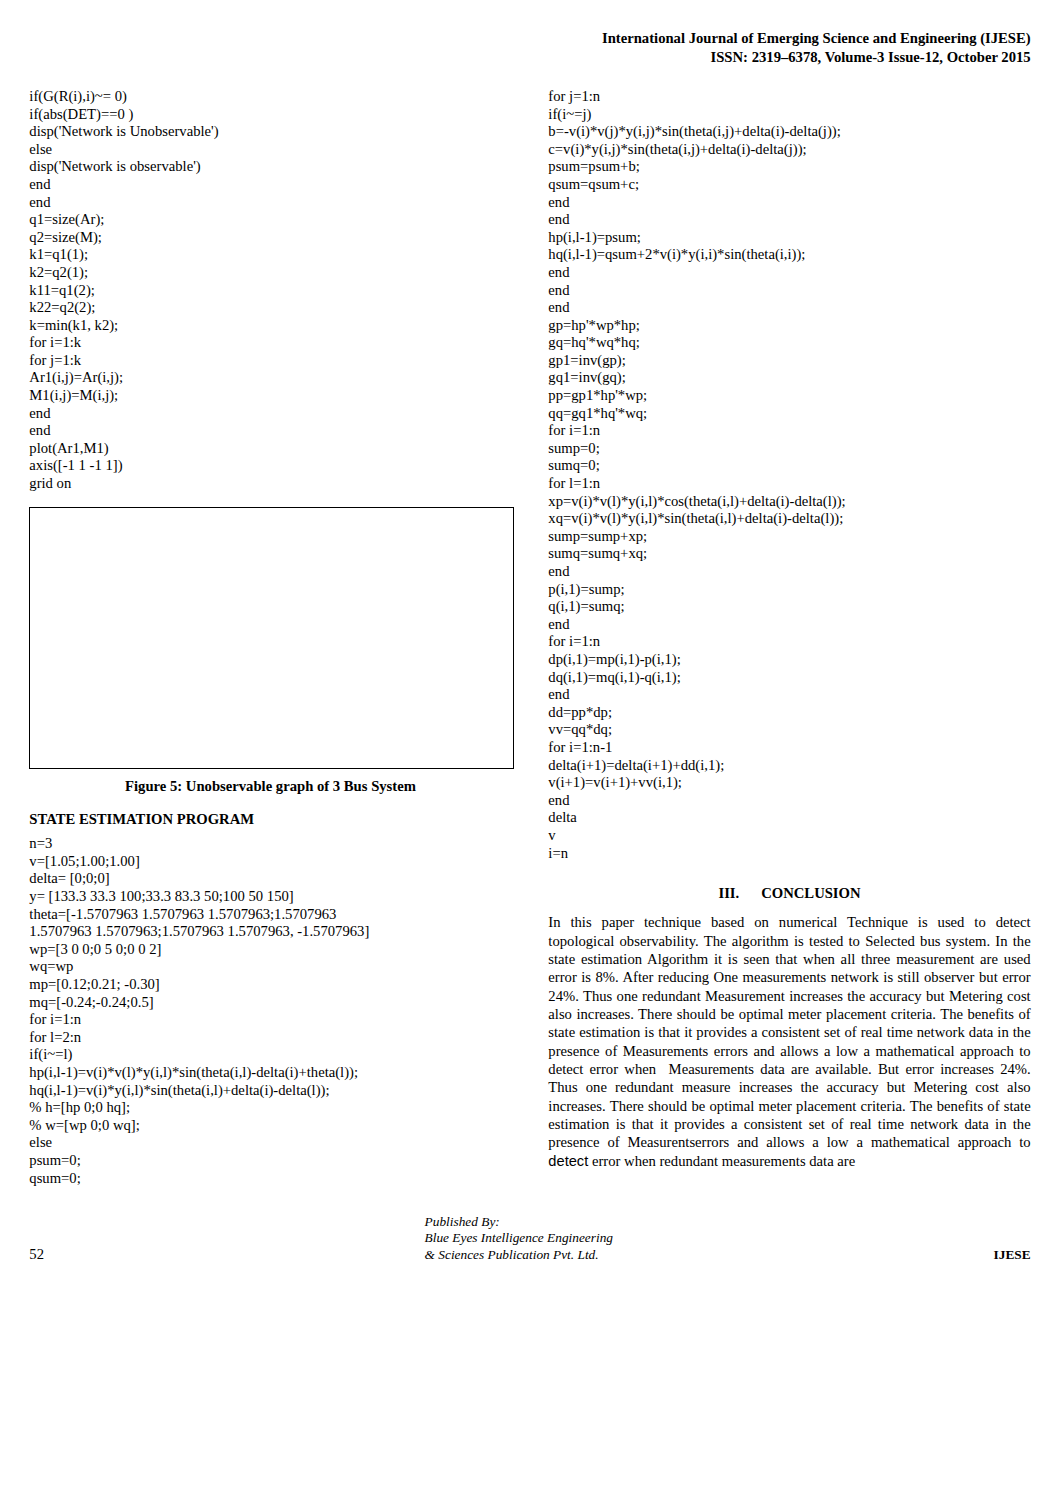International Journal of Emerging Science and Engineering (IJESE) ISSN: 2319–6378, Volume-3 Issue-12, October 2015
if(G(R(i),i)~= 0)
if(abs(DET)==0 )
disp('Network is Unobservable')
else
disp('Network is observable')
end
end
q1=size(Ar);
q2=size(M);
k1=q1(1);
k2=q2(1);
k11=q1(2);
k22=q2(2);
k=min(k1, k2);
for i=1:k
for j=1:k
Ar1(i,j)=Ar(i,j);
M1(i,j)=M(i,j);
end
end
plot(Ar1,M1)
axis([-1 1 -1 1])
grid on
Figure 5: Unobservable graph of 3 Bus System
STATE ESTIMATION PROGRAM
n=3
v=[1.05;1.00;1.00]
delta= [0;0;0]
y= [133.3 33.3 100;33.3 83.3 50;100 50 150]
theta=[-1.5707963 1.5707963 1.5707963;1.5707963
1.5707963 1.5707963;1.5707963 1.5707963, -1.5707963]
wp=[3 0 0;0 5 0;0 0 2]
wq=wp
mp=[0.12;0.21; -0.30]
mq=[-0.24;-0.24;0.5]
for i=1:n
for l=2:n
if(i~=l)
hp(i,l-1)=v(i)*v(l)*y(i,l)*sin(theta(i,l)-delta(i)+theta(l));
hq(i,l-1)=v(i)*y(i,l)*sin(theta(i,l)+delta(i)-delta(l));
% h=[hp 0;0 hq];
% w=[wp 0;0 wq];
else
psum=0;
qsum=0;
for j=1:n
if(i~=j)
b=-v(i)*v(j)*y(i,j)*sin(theta(i,j)+delta(i)-delta(j));
c=v(i)*y(i,j)*sin(theta(i,j)+delta(i)-delta(j));
psum=psum+b;
qsum=qsum+c;
end
end
hp(i,l-1)=psum;
hq(i,l-1)=qsum+2*v(i)*y(i,i)*sin(theta(i,i));
end
end
end
gp=hp'*wp*hp;
gq=hq'*wq*hq;
gp1=inv(gp);
gq1=inv(gq);
pp=gp1*hp'*wp;
qq=gq1*hq'*wq;
for i=1:n
sump=0;
sumq=0;
for l=1:n
xp=v(i)*v(l)*y(i,l)*cos(theta(i,l)+delta(i)-delta(l));
xq=v(i)*v(l)*y(i,l)*sin(theta(i,l)+delta(i)-delta(l));
sump=sump+xp;
sumq=sumq+xq;
end
p(i,1)=sump;
q(i,1)=sumq;
end
for i=1:n
dp(i,1)=mp(i,1)-p(i,1);
dq(i,1)=mq(i,1)-q(i,1);
end
dd=pp*dp;
vv=qq*dq;
for i=1:n-1
delta(i+1)=delta(i+1)+dd(i,1);
v(i+1)=v(i+1)+vv(i,1);
end
delta
v
i=n
III. CONCLUSION
In this paper technique based on numerical Technique is used to detect topological observability. The algorithm is tested to Selected bus system. In the state estimation Algorithm it is seen that when all three measurement are used error is 8%. After reducing One measurements network is still observer but error 24%. Thus one redundant Measurement increases the accuracy but Metering cost also increases. There should be optimal meter placement criteria. The benefits of state estimation is that it provides a consistent set of real time network data in the presence of Measurements errors and allows a low a mathematical approach to detect error when Measurements data are available. But error increases 24%. Thus one redundant measure increases the accuracy but Metering cost also increases. There should be optimal meter placement criteria. The benefits of state estimation is that it provides a consistent set of real time network data in the presence of Measurentserrors and allows a low a mathematical approach to detect error when redundant measurements data are
52
Published By:
Blue Eyes Intelligence Engineering
& Sciences Publication Pvt. Ltd.
IJESE